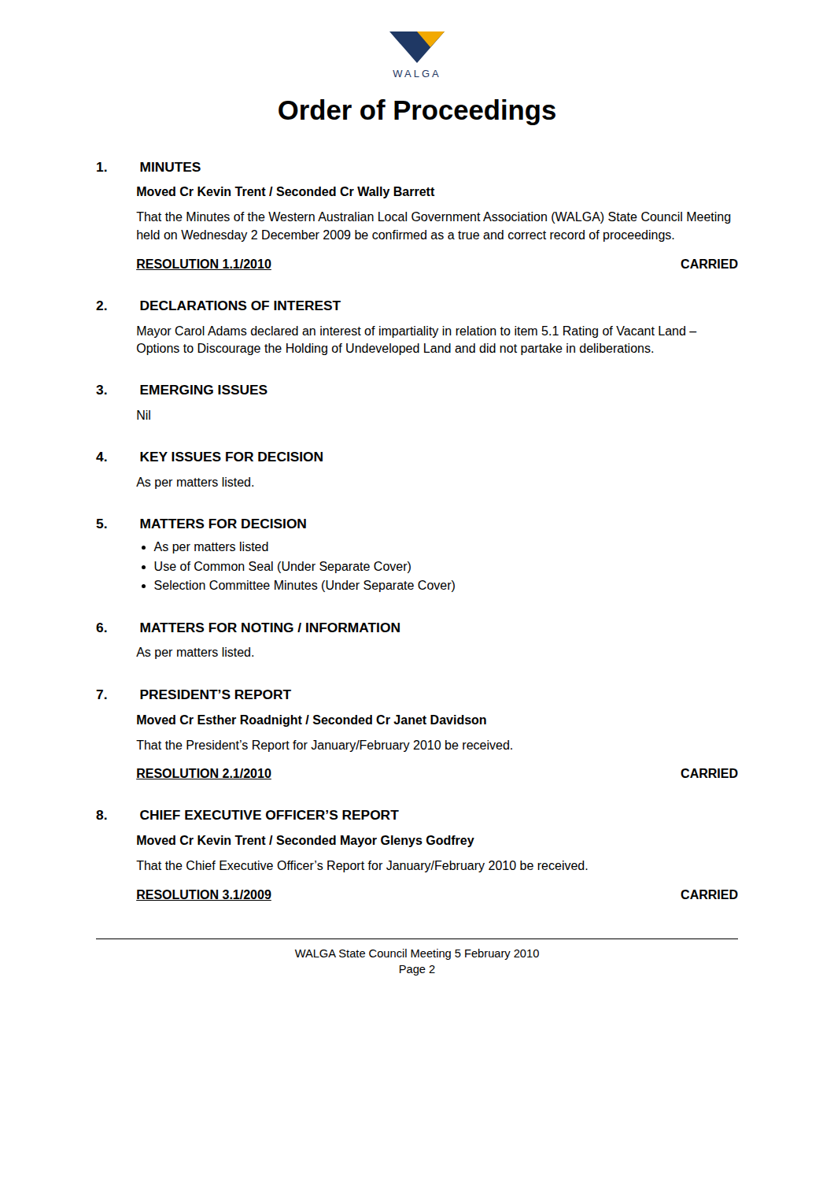WALGA
Order of Proceedings
1. Minutes
Moved Cr Kevin Trent / Seconded Cr Wally Barrett
That the Minutes of the Western Australian Local Government Association (WALGA) State Council Meeting held on Wednesday 2 December 2009 be confirmed as a true and correct record of proceedings.
RESOLUTION 1.1/2010 Carried
2. Declarations of Interest
Mayor Carol Adams declared an interest of impartiality in relation to item 5.1 Rating of Vacant Land – Options to Discourage the Holding of Undeveloped Land and did not partake in deliberations.
3. Emerging Issues
Nil
4. Key Issues for Decision
As per matters listed.
5. Matters for Decision
As per matters listed
Use of Common Seal (Under Separate Cover)
Selection Committee Minutes (Under Separate Cover)
6. Matters for Noting / Information
As per matters listed.
7. President’s Report
Moved Cr Esther Roadnight / Seconded Cr Janet Davidson
That the President’s Report for January/February 2010 be received.
RESOLUTION 2.1/2010 Carried
8. Chief Executive Officer’s Report
Moved Cr Kevin Trent / Seconded Mayor Glenys Godfrey
That the Chief Executive Officer’s Report for January/February 2010 be received.
RESOLUTION 3.1/2009 Carried
WALGA State Council Meeting 5 February 2010
Page 2